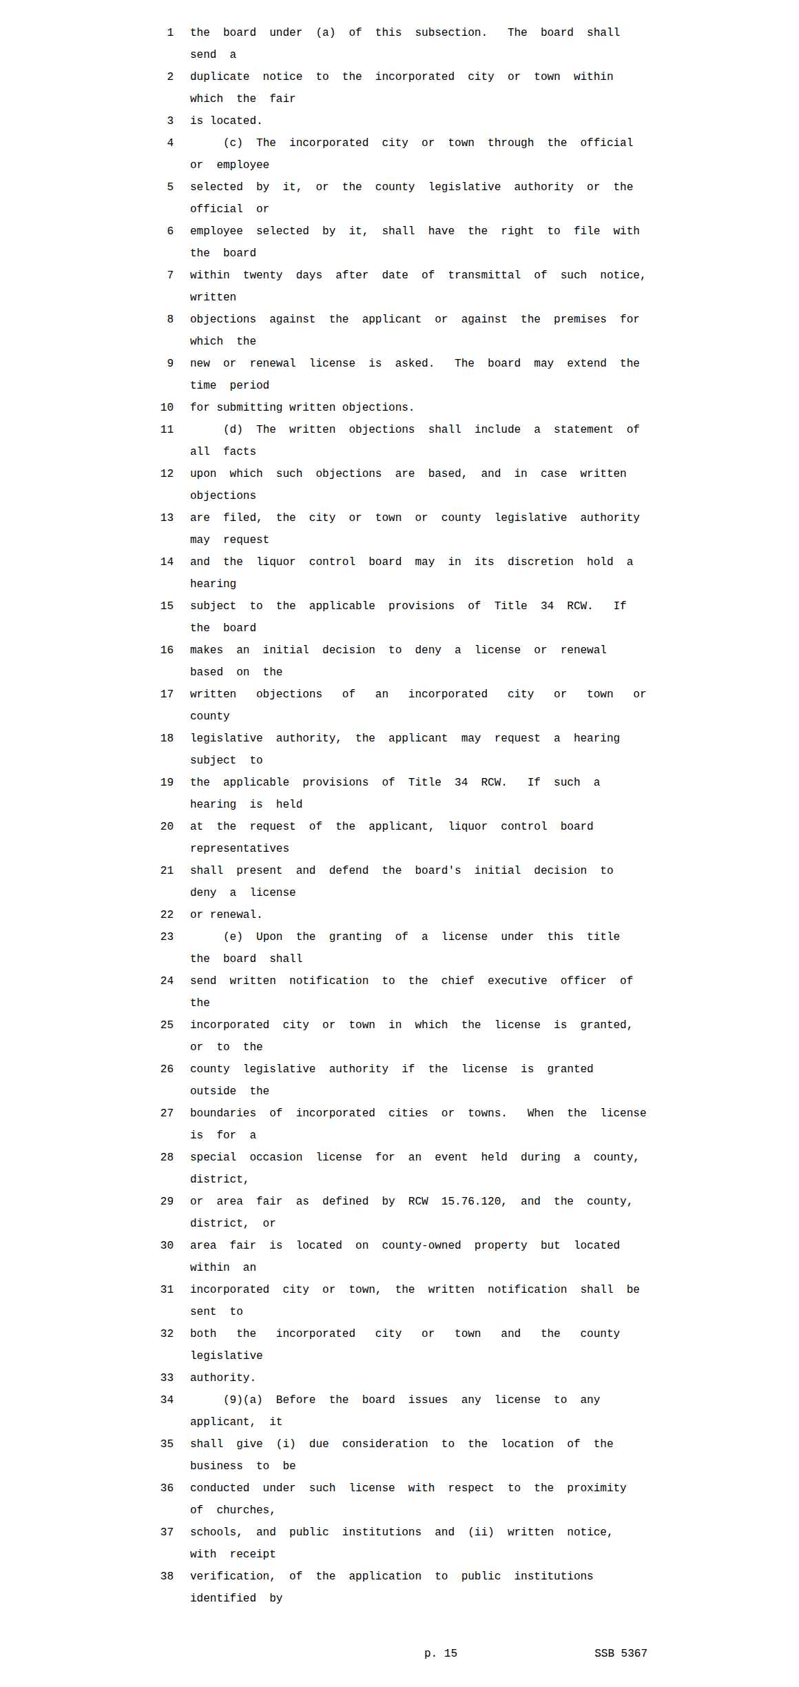the board under (a) of this subsection. The board shall send a
duplicate notice to the incorporated city or town within which the fair
is located.
(c) The incorporated city or town through the official or employee
selected by it, or the county legislative authority or the official or
employee selected by it, shall have the right to file with the board
within twenty days after date of transmittal of such notice, written
objections against the applicant or against the premises for which the
new or renewal license is asked. The board may extend the time period
for submitting written objections.
(d) The written objections shall include a statement of all facts
upon which such objections are based, and in case written objections
are filed, the city or town or county legislative authority may request
and the liquor control board may in its discretion hold a hearing
subject to the applicable provisions of Title 34 RCW. If the board
makes an initial decision to deny a license or renewal based on the
written objections of an incorporated city or town or county
legislative authority, the applicant may request a hearing subject to
the applicable provisions of Title 34 RCW. If such a hearing is held
at the request of the applicant, liquor control board representatives
shall present and defend the board's initial decision to deny a license
or renewal.
(e) Upon the granting of a license under this title the board shall
send written notification to the chief executive officer of the
incorporated city or town in which the license is granted, or to the
county legislative authority if the license is granted outside the
boundaries of incorporated cities or towns. When the license is for a
special occasion license for an event held during a county, district,
or area fair as defined by RCW 15.76.120, and the county, district, or
area fair is located on county-owned property but located within an
incorporated city or town, the written notification shall be sent to
both the incorporated city or town and the county legislative
authority.
(9)(a) Before the board issues any license to any applicant, it
shall give (i) due consideration to the location of the business to be
conducted under such license with respect to the proximity of churches,
schools, and public institutions and (ii) written notice, with receipt
verification, of the application to public institutions identified by
p. 15 SSB 5367